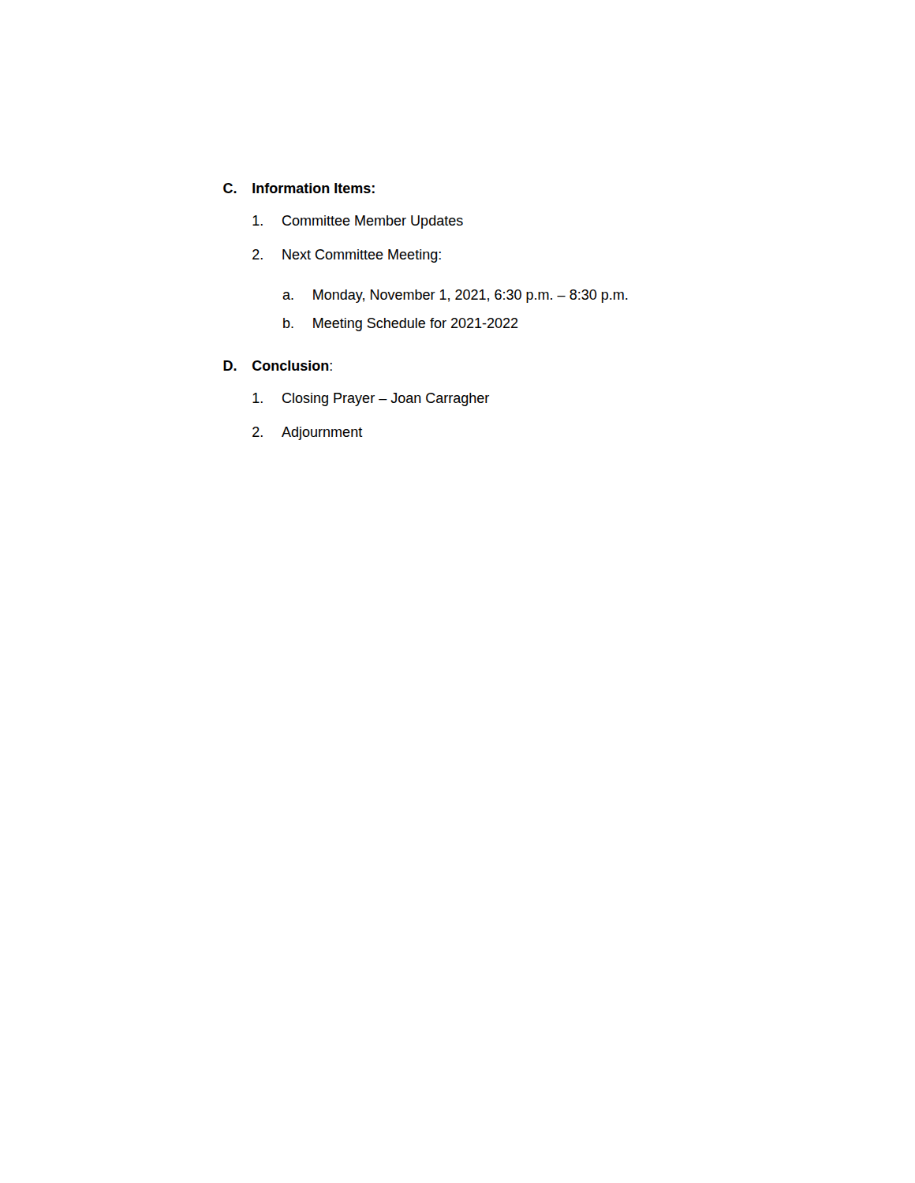C. Information Items:
1. Committee Member Updates
2. Next Committee Meeting:
a. Monday, November 1, 2021, 6:30 p.m. – 8:30 p.m.
b. Meeting Schedule for 2021-2022
D. Conclusion:
1. Closing Prayer – Joan Carragher
2. Adjournment